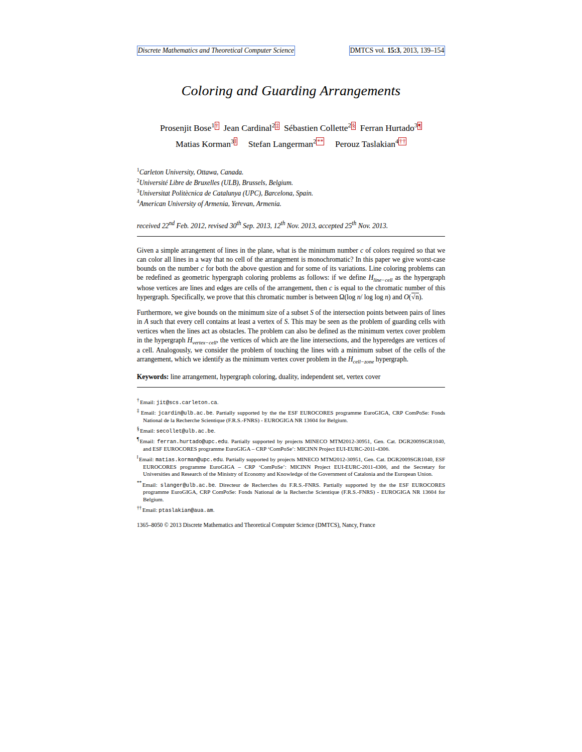Discrete Mathematics and Theoretical Computer Science DMTCS vol. 15:3, 2013, 139–154
Coloring and Guarding Arrangements
Prosenjit Bose1† Jean Cardinal2‡ Sébastien Collette2§ Ferran Hurtado3¶
Matias Korman3‖ Stefan Langerman2** Perouz Taslakian4††
1Carleton University, Ottawa, Canada.
2Université Libre de Bruxelles (ULB), Brussels, Belgium.
3Universitat Politècnica de Catalunya (UPC), Barcelona, Spain.
4American University of Armenia, Yerevan, Armenia.
received 22nd Feb. 2012, revised 30th Sep. 2013, 12th Nov. 2013, accepted 25th Nov. 2013.
Given a simple arrangement of lines in the plane, what is the minimum number c of colors required so that we can color all lines in a way that no cell of the arrangement is monochromatic? In this paper we give worst-case bounds on the number c for both the above question and for some of its variations. Line coloring problems can be redefined as geometric hypergraph coloring problems as follows: if we define Hline−cell as the hypergraph whose vertices are lines and edges are cells of the arrangement, then c is equal to the chromatic number of this hypergraph. Specifically, we prove that this chromatic number is between Ω(log n/ log log n) and O(√n).
Furthermore, we give bounds on the minimum size of a subset S of the intersection points between pairs of lines in A such that every cell contains at least a vertex of S. This may be seen as the problem of guarding cells with vertices when the lines act as obstacles. The problem can also be defined as the minimum vertex cover problem in the hypergraph Hvertex−cell, the vertices of which are the line intersections, and the hyperedges are vertices of a cell. Analogously, we consider the problem of touching the lines with a minimum subset of the cells of the arrangement, which we identify as the minimum vertex cover problem in the Hcell−zone hypergraph.
Keywords: line arrangement, hypergraph coloring, duality, independent set, vertex cover
†Email: jit@scs.carleton.ca.
‡Email: jcardin@ulb.ac.be. Partially supported by the the ESF EUROCORES programme EuroGIGA, CRP ComPoSe: Fonds National de la Recherche Scientique (F.R.S.-FNRS) - EUROGIGA NR 13604 for Belgium.
§Email: secollet@ulb.ac.be.
¶Email: ferran.hurtado@upc.edu. Partially supported by projects MINECO MTM2012-30951, Gen. Cat. DGR2009SGR1040, and ESF EUROCORES programme EuroGIGA – CRP ‘ComPoSe’: MICINN Project EUI-EURC-2011-4306.
‖Email: matias.korman@upc.edu. Partially supported by projects MINECO MTM2012-30951, Gen. Cat. DGR2009SGR1040, ESF EUROCORES programme EuroGIGA – CRP ‘ComPoSe’: MICINN Project EUI-EURC-2011-4306, and the Secretary for Universities and Research of the Ministry of Economy and Knowledge of the Government of Catalonia and the European Union.
**Email: slanger@ulb.ac.be. Directeur de Recherches du F.R.S.-FNRS. Partially supported by the the ESF EUROCORES programme EuroGIGA, CRP ComPoSe: Fonds National de la Recherche Scientique (F.R.S.-FNRS) - EUROGIGA NR 13604 for Belgium.
††Email: ptaslakian@aua.am.
1365–8050 © 2013 Discrete Mathematics and Theoretical Computer Science (DMTCS), Nancy, France